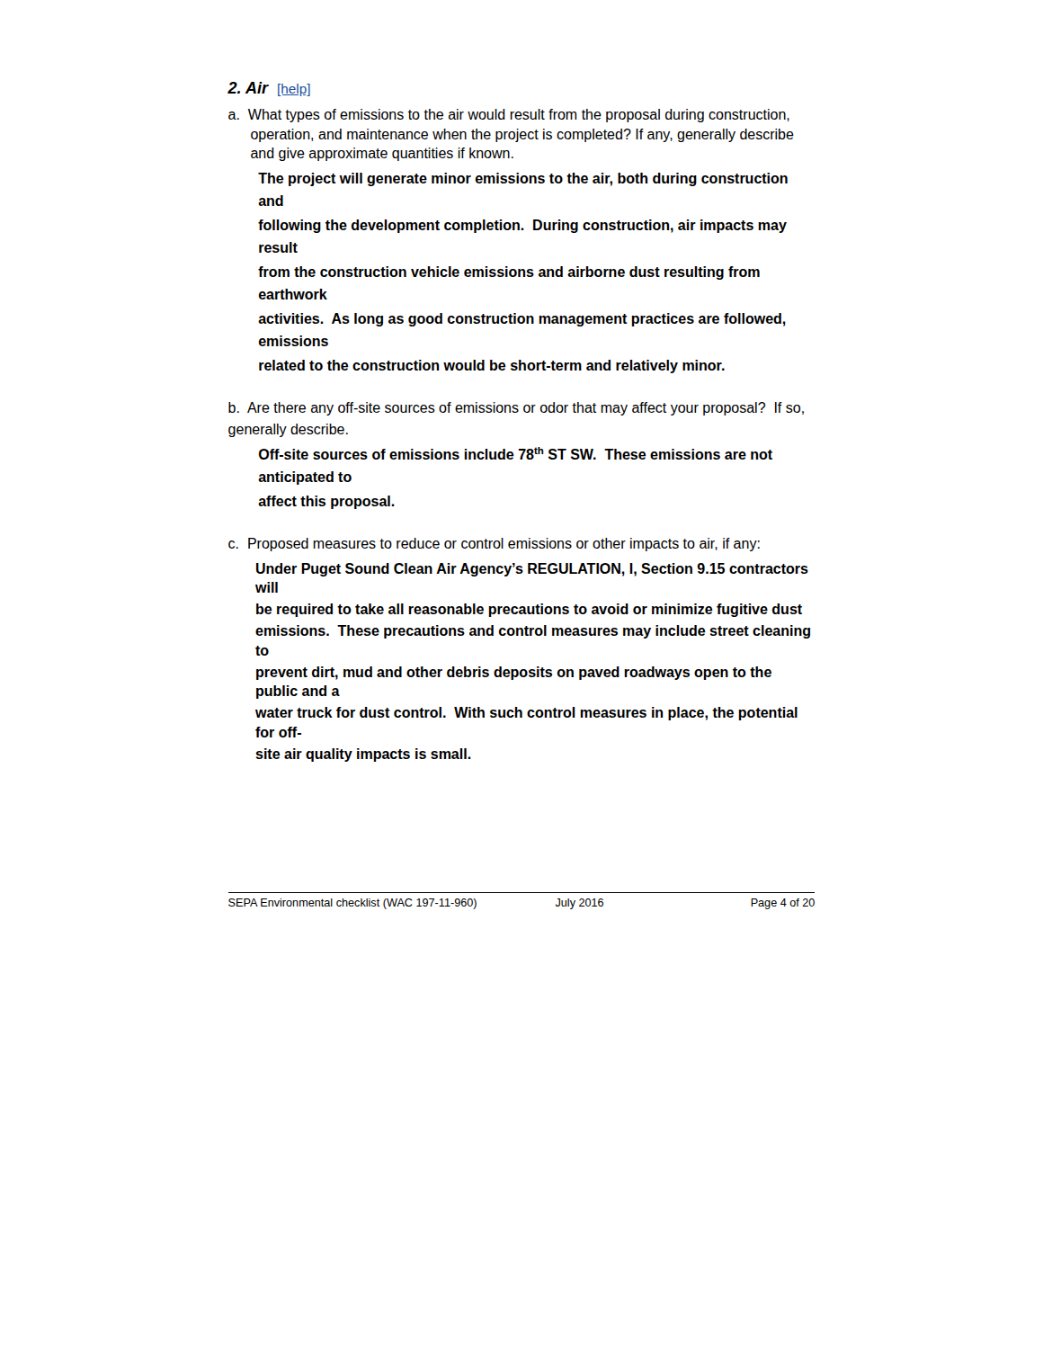2. Air [help]
a. What types of emissions to the air would result from the proposal during construction, operation, and maintenance when the project is completed? If any, generally describe and give approximate quantities if known.
The project will generate minor emissions to the air, both during construction and
following the development completion. During construction, air impacts may result
from the construction vehicle emissions and airborne dust resulting from earthwork
activities. As long as good construction management practices are followed, emissions
related to the construction would be short-term and relatively minor.
b. Are there any off-site sources of emissions or odor that may affect your proposal? If so, generally describe.
Off-site sources of emissions include 78th ST SW. These emissions are not anticipated to
affect this proposal.
c. Proposed measures to reduce or control emissions or other impacts to air, if any:
Under Puget Sound Clean Air Agency’s REGULATION, I, Section 9.15 contractors will
be required to take all reasonable precautions to avoid or minimize fugitive dust
emissions. These precautions and control measures may include street cleaning to
prevent dirt, mud and other debris deposits on paved roadways open to the public and a
water truck for dust control. With such control measures in place, the potential for off-
site air quality impacts is small.
SEPA Environmental checklist (WAC 197-11-960) July 2016 Page 4 of 20